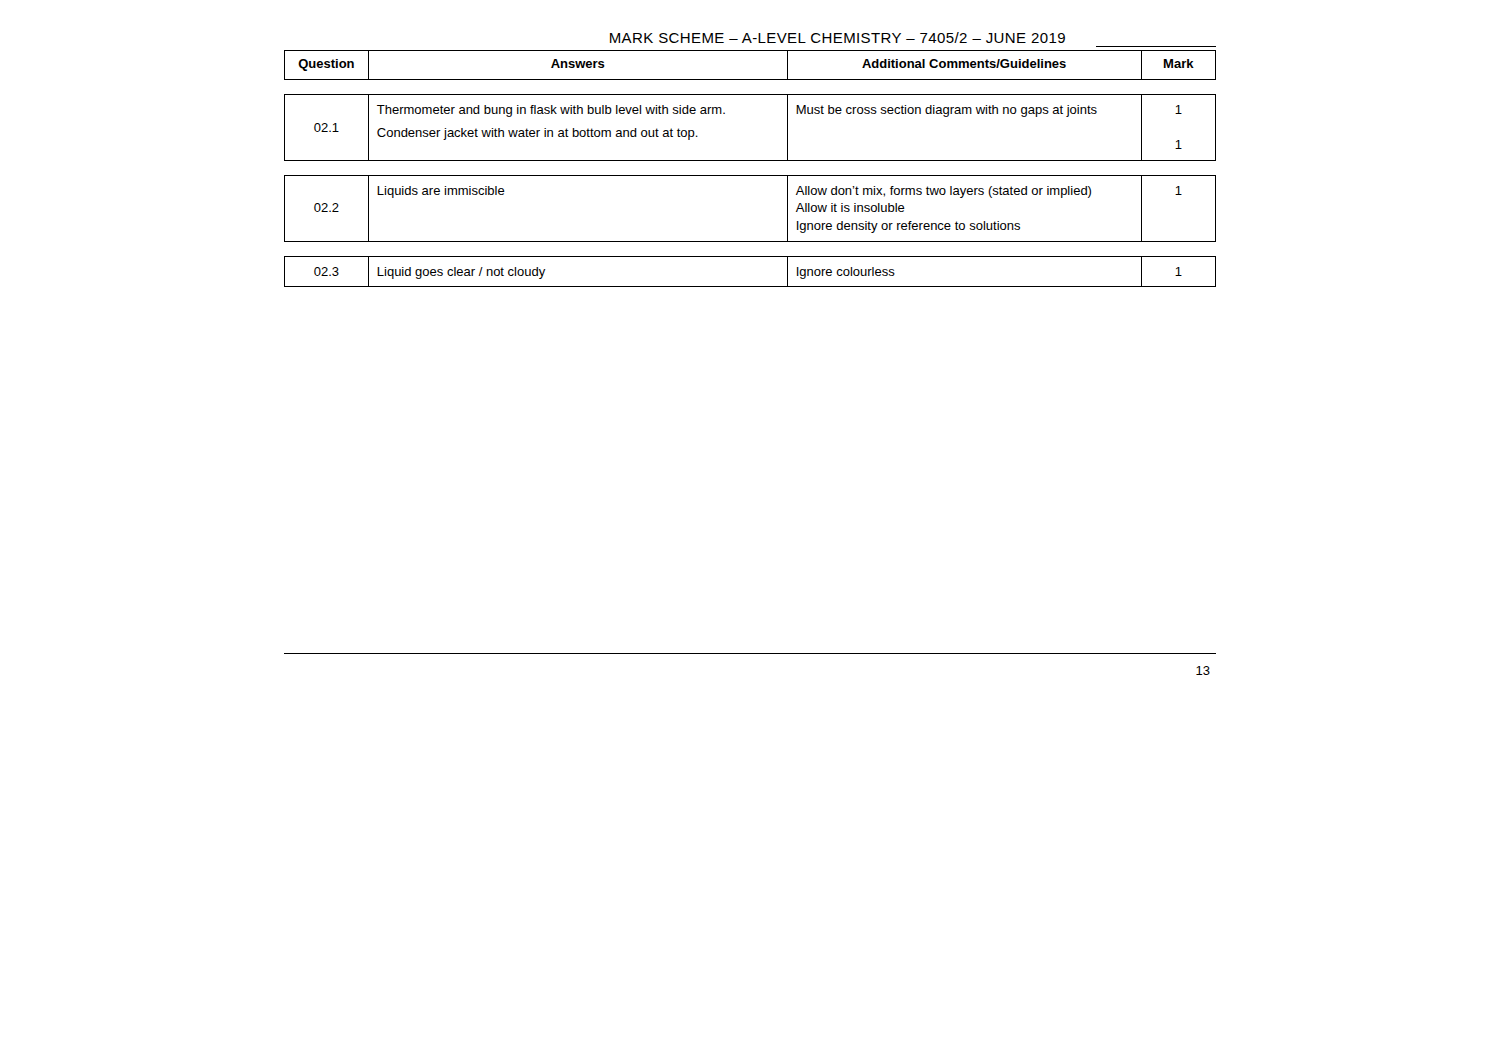MARK SCHEME – A-LEVEL CHEMISTRY – 7405/2 – JUNE 2019
| Question | Answers | Additional Comments/Guidelines | Mark |
| --- | --- | --- | --- |
| 02.1 | Thermometer and bung in flask with bulb level with side arm. Condenser jacket with water in at bottom and out at top. | Must be cross section diagram with no gaps at joints | 1 1 |
| 02.2 | Liquids are immiscible | Allow don’t mix, forms two layers (stated or implied) Allow it is insoluble Ignore density or reference to solutions | 1 |
| 02.3 | Liquid goes clear / not cloudy | Ignore colourless | 1 |
13